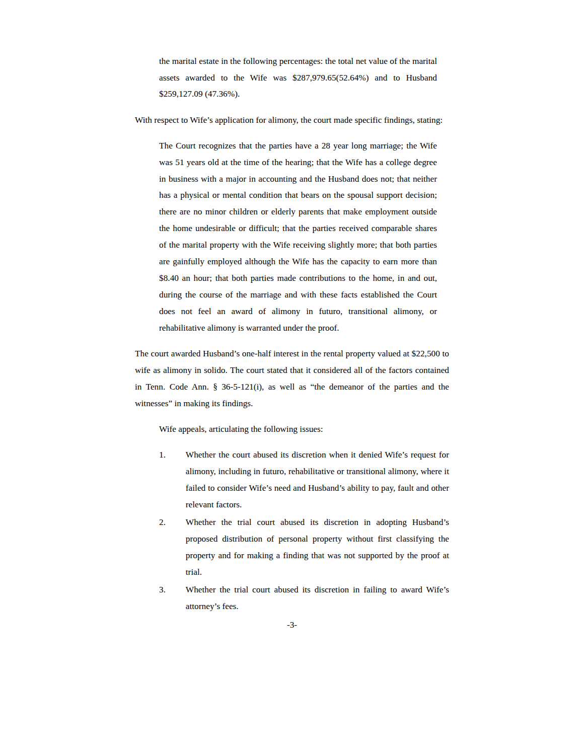the marital estate in the following percentages: the total net value of the marital assets awarded to the Wife was $287,979.65(52.64%) and to Husband $259,127.09 (47.36%).
With respect to Wife’s application for alimony, the court made specific findings, stating:
The Court recognizes that the parties have a 28 year long marriage; the Wife was 51 years old at the time of the hearing; that the Wife has a college degree in business with a major in accounting and the Husband does not; that neither has a physical or mental condition that bears on the spousal support decision; there are no minor children or elderly parents that make employment outside the home undesirable or difficult; that the parties received comparable shares of the marital property with the Wife receiving slightly more; that both parties are gainfully employed although the Wife has the capacity to earn more than $8.40 an hour; that both parties made contributions to the home, in and out, during the course of the marriage and with these facts established the Court does not feel an award of alimony in futuro, transitional alimony, or rehabilitative alimony is warranted under the proof.
The court awarded Husband’s one-half interest in the rental property valued at $22,500 to wife as alimony in solido. The court stated that it considered all of the factors contained in Tenn. Code Ann. § 36-5-121(i), as well as “the demeanor of the parties and the witnesses” in making its findings.
Wife appeals, articulating the following issues:
Whether the court abused its discretion when it denied Wife’s request for alimony, including in futuro, rehabilitative or transitional alimony, where it failed to consider Wife’s need and Husband’s ability to pay, fault and other relevant factors.
Whether the trial court abused its discretion in adopting Husband’s proposed distribution of personal property without first classifying the property and for making a finding that was not supported by the proof at trial.
Whether the trial court abused its discretion in failing to award Wife’s attorney’s fees.
-3-